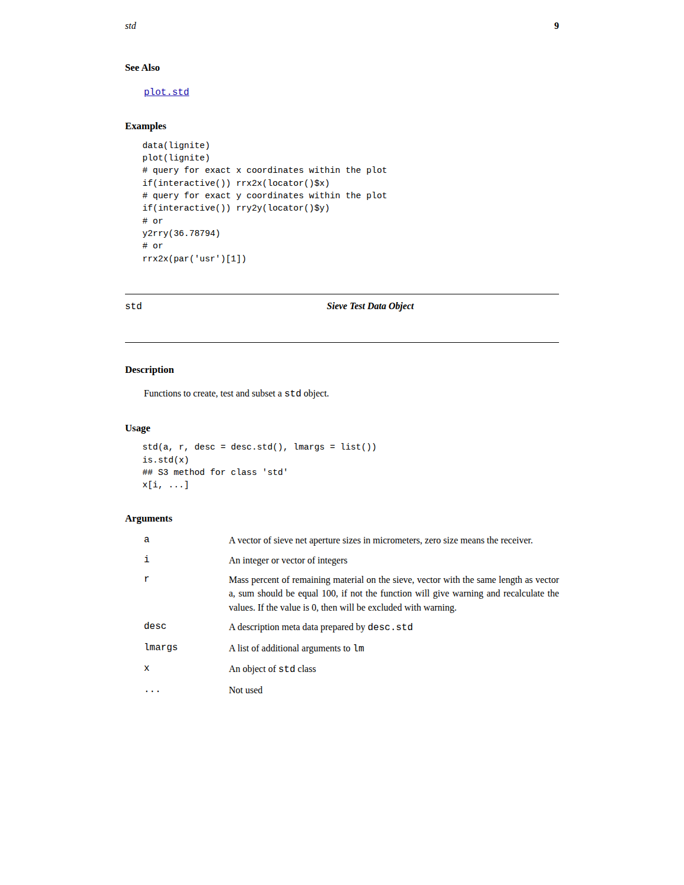std 9
See Also
plot.std
Examples
data(lignite)
plot(lignite)
# query for exact x coordinates within the plot
if(interactive()) rrx2x(locator()$x)
# query for exact y coordinates within the plot
if(interactive()) rry2y(locator()$y)
# or
y2rry(36.78794)
# or
rrx2x(par('usr')[1])
std Sieve Test Data Object
Description
Functions to create, test and subset a std object.
Usage
std(a, r, desc = desc.std(), lmargs = list())
is.std(x)
## S3 method for class 'std'
x[i, ...]
Arguments
a
A vector of sieve net aperture sizes in micrometers, zero size means the receiver.
i
An integer or vector of integers
r
Mass percent of remaining material on the sieve, vector with the same length as vector a, sum should be equal 100, if not the function will give warning and recalculate the values. If the value is 0, then will be excluded with warning.
desc
A description meta data prepared by desc.std
lmargs
A list of additional arguments to lm
x
An object of std class
...
Not used